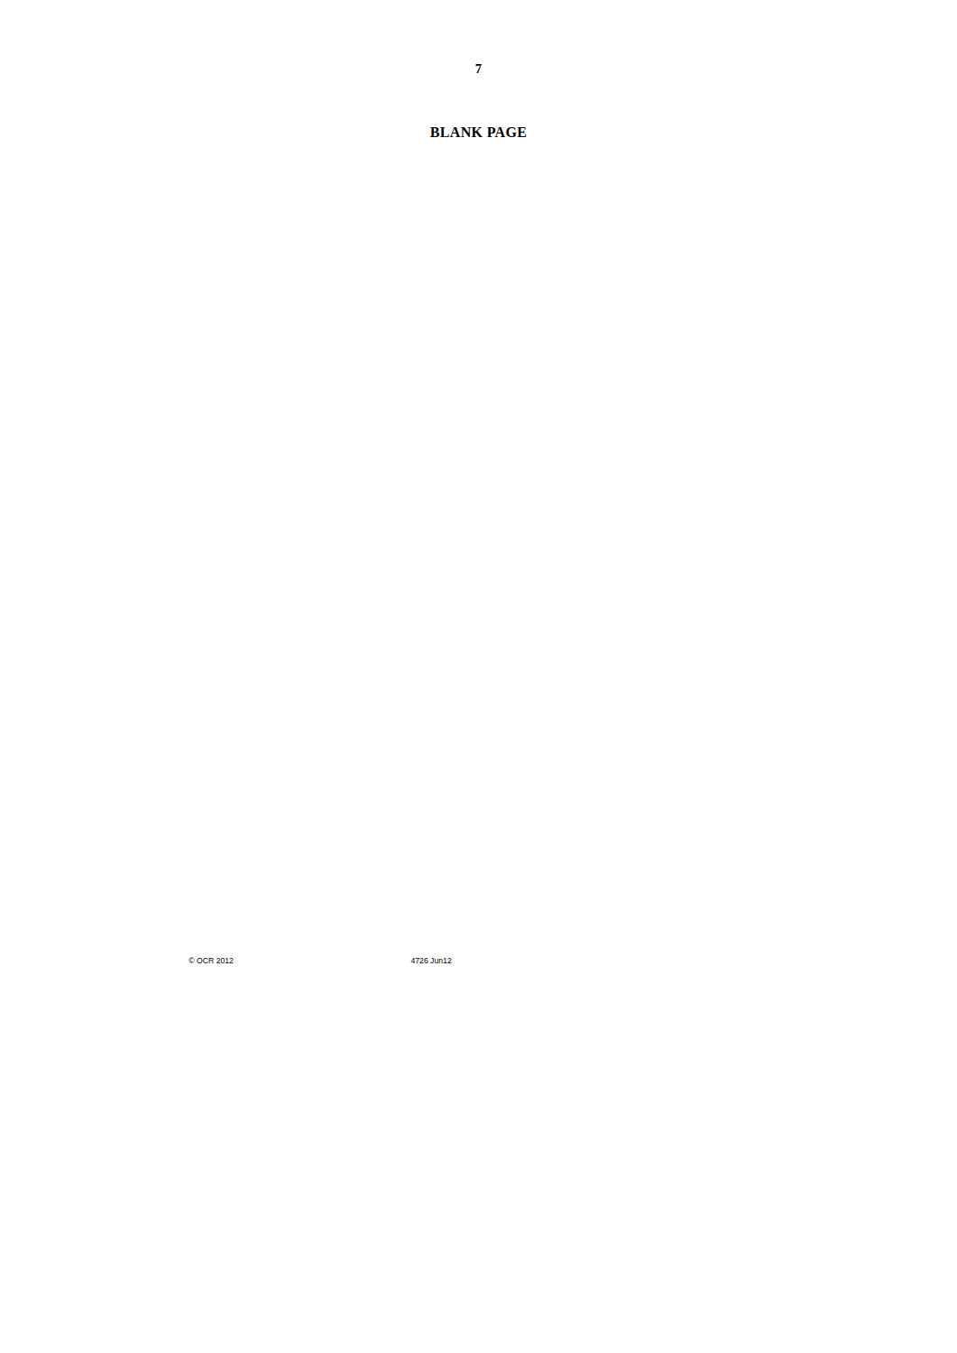7
BLANK PAGE
© OCR 2012 4726 Jun12